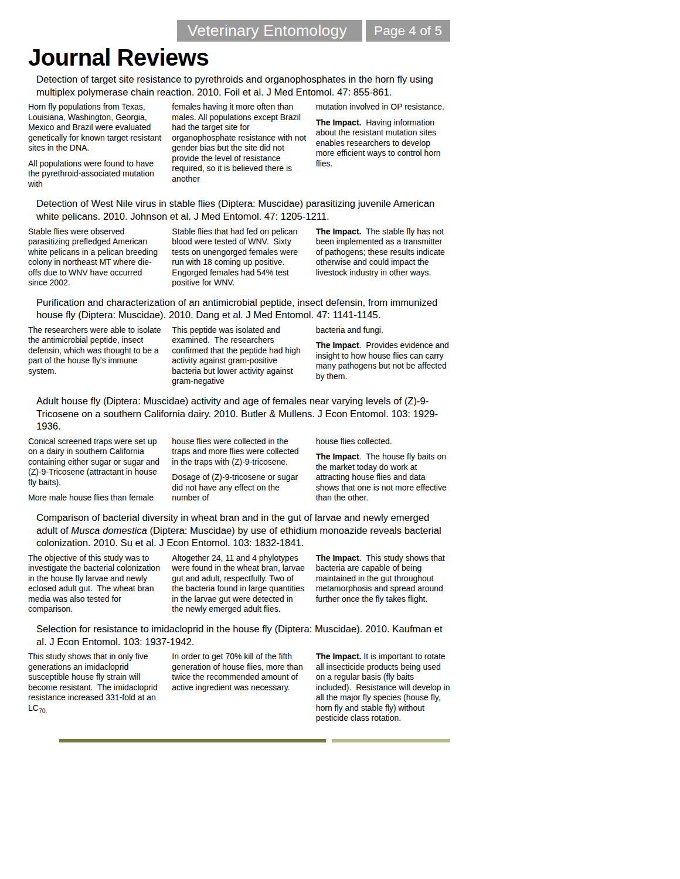Veterinary Entomology
Page 4 of 5
Journal Reviews
Detection of target site resistance to pyrethroids and organophosphates in the horn fly using multiplex polymerase chain reaction. 2010. Foil et al. J Med Entomol. 47: 855-861.
Horn fly populations from Texas, Louisiana, Washington, Georgia, Mexico and Brazil were evaluated genetically for known target resistant sites in the DNA.
All populations were found to have the pyrethroid-associated mutation with
females having it more often than males. All populations except Brazil had the target site for organophosphate resistance with not gender bias but the site did not provide the level of resistance required, so it is believed there is another
mutation involved in OP resistance.
The Impact. Having information about the resistant mutation sites enables researchers to develop more efficient ways to control horn flies.
Detection of West Nile virus in stable flies (Diptera: Muscidae) parasitizing juvenile American white pelicans. 2010. Johnson et al. J Med Entomol. 47: 1205-1211.
Stable flies were observed parasitizing prefledged American white pelicans in a pelican breeding colony in northeast MT where die-offs due to WNV have occurred since 2002.
Stable flies that had fed on pelican blood were tested of WNV. Sixty tests on unengorged females were run with 18 coming up positive. Engorged females had 54% test positive for WNV.
The Impact. The stable fly has not been implemented as a transmitter of pathogens; these results indicate otherwise and could impact the livestock industry in other ways.
Purification and characterization of an antimicrobial peptide, insect defensin, from immunized house fly (Diptera: Muscidae). 2010. Dang et al. J Med Entomol. 47: 1141-1145.
The researchers were able to isolate the antimicrobial peptide, insect defensin, which was thought to be a part of the house fly's immune system.
This peptide was isolated and examined. The researchers confirmed that the peptide had high activity against gram-positive bacteria but lower activity against gram-negative
bacteria and fungi.
The Impact. Provides evidence and insight to how house flies can carry many pathogens but not be affected by them.
Adult house fly (Diptera: Muscidae) activity and age of females near varying levels of (Z)-9-Tricosene on a southern California dairy. 2010. Butler & Mullens. J Econ Entomol. 103: 1929-1936.
Conical screened traps were set up on a dairy in southern California containing either sugar or sugar and (Z)-9-Tricosene (attractant in house fly baits).
More male house flies than female
house flies were collected in the traps and more flies were collected in the traps with (Z)-9-tricosene.
Dosage of (Z)-9-tricosene or sugar did not have any effect on the number of
house flies collected.
The Impact. The house fly baits on the market today do work at attracting house flies and data shows that one is not more effective than the other.
Comparison of bacterial diversity in wheat bran and in the gut of larvae and newly emerged adult of Musca domestica (Diptera: Muscidae) by use of ethidium monoazide reveals bacterial colonization. 2010. Su et al. J Econ Entomol. 103: 1832-1841.
The objective of this study was to investigate the bacterial colonization in the house fly larvae and newly eclosed adult gut. The wheat bran media was also tested for comparison.
Altogether 24, 11 and 4 phylotypes were found in the wheat bran, larvae gut and adult, respectfully. Two of the bacteria found in large quantities in the larvae gut were detected in the newly emerged adult flies.
The Impact. This study shows that bacteria are capable of being maintained in the gut throughout metamorphosis and spread around further once the fly takes flight.
Selection for resistance to imidacloprid in the house fly (Diptera: Muscidae). 2010. Kaufman et al. J Econ Entomol. 103: 1937-1942.
This study shows that in only five generations an imidacloprid susceptible house fly strain will become resistant. The imidacloprid resistance increased 331-fold at an LC70.
In order to get 70% kill of the fifth generation of house flies, more than twice the recommended amount of active ingredient was necessary.
The Impact. It is important to rotate all insecticide products being used on a regular basis (fly baits included). Resistance will develop in all the major fly species (house fly, horn fly and stable fly) without pesticide class rotation.